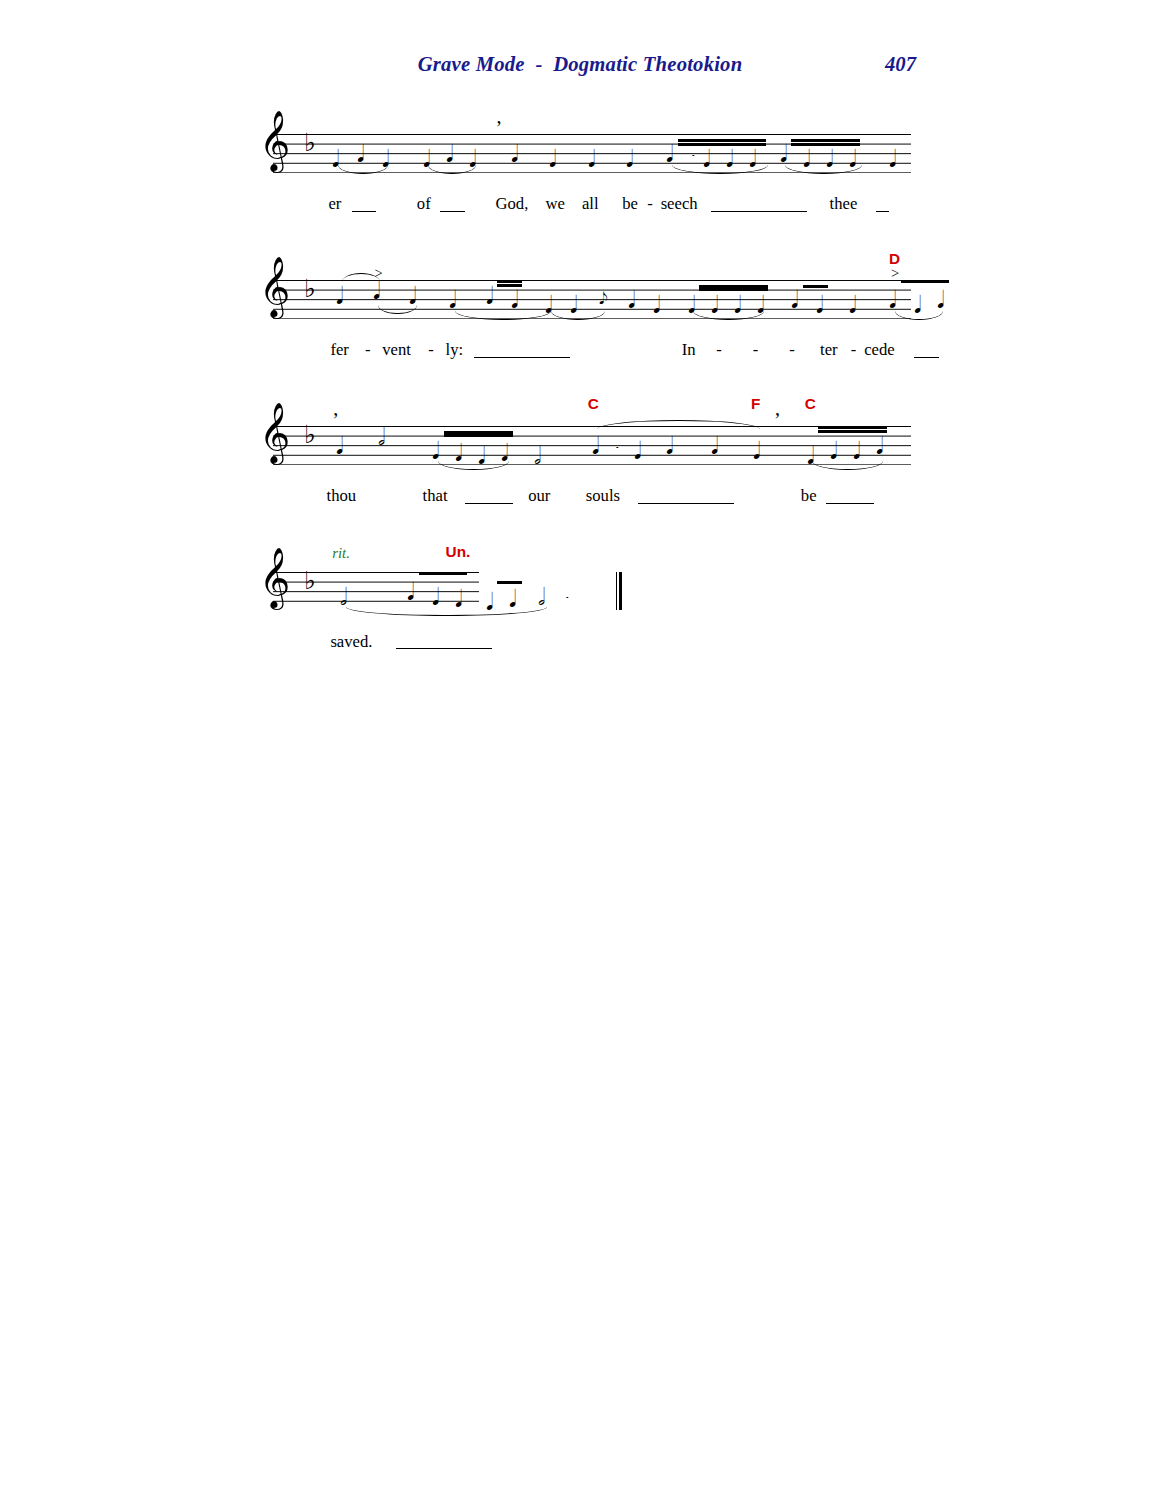Grave Mode - Dogmatic Theotokion
407
𝄞
♭
𝅘𝅥
𝅘𝅥
𝅘𝅥
𝅘𝅥
𝅘𝅥
𝅘𝅥
𝅘𝅥
𝅘𝅥
𝅘𝅥
𝅘𝅥
𝅘𝅥
⸳
𝅘𝅥
𝅘𝅥
𝅘𝅥
𝅘𝅥
𝅘𝅥
𝅘𝅥
𝅘𝅥
𝅘𝅥
’
er
of
God,
we
all
be
-
seech
thee
𝄞
♭
𝅘𝅥
𝅘𝅥
𝅘𝅥
𝅘𝅥
𝅘𝅥
𝅘𝅥
𝅘𝅥
𝅘𝅥
𝅘𝅥𝅮
𝅘𝅥
𝅘𝅥
𝅘𝅥
𝅘𝅥
𝅘𝅥
𝅘𝅥
𝅘𝅥
𝅘𝅥
𝅘𝅥
𝅘𝅥
𝅘𝅥
𝅘𝅥
>
>
D
fer
-
vent
-
ly:
In
-
-
-
ter
-
cede
𝄞
♭
𝅘𝅥
𝅗𝅥
𝅘𝅥
𝅘𝅥
𝅘𝅥
𝅘𝅥
𝅗𝅥
𝅘𝅥
⸳
𝅘𝅥
𝅘𝅥
𝅘𝅥
𝅘𝅥
𝅘𝅥
𝅘𝅥
𝅘𝅥
𝅘𝅥
’
’
C
F
C
thou
that
our
souls
be
𝄞
♭
rit.
Un.
𝅗𝅥
𝅘𝅥
𝅘𝅥
𝅘𝅥
𝅘𝅥
𝅘𝅥
𝅗𝅥
⸳
saved.